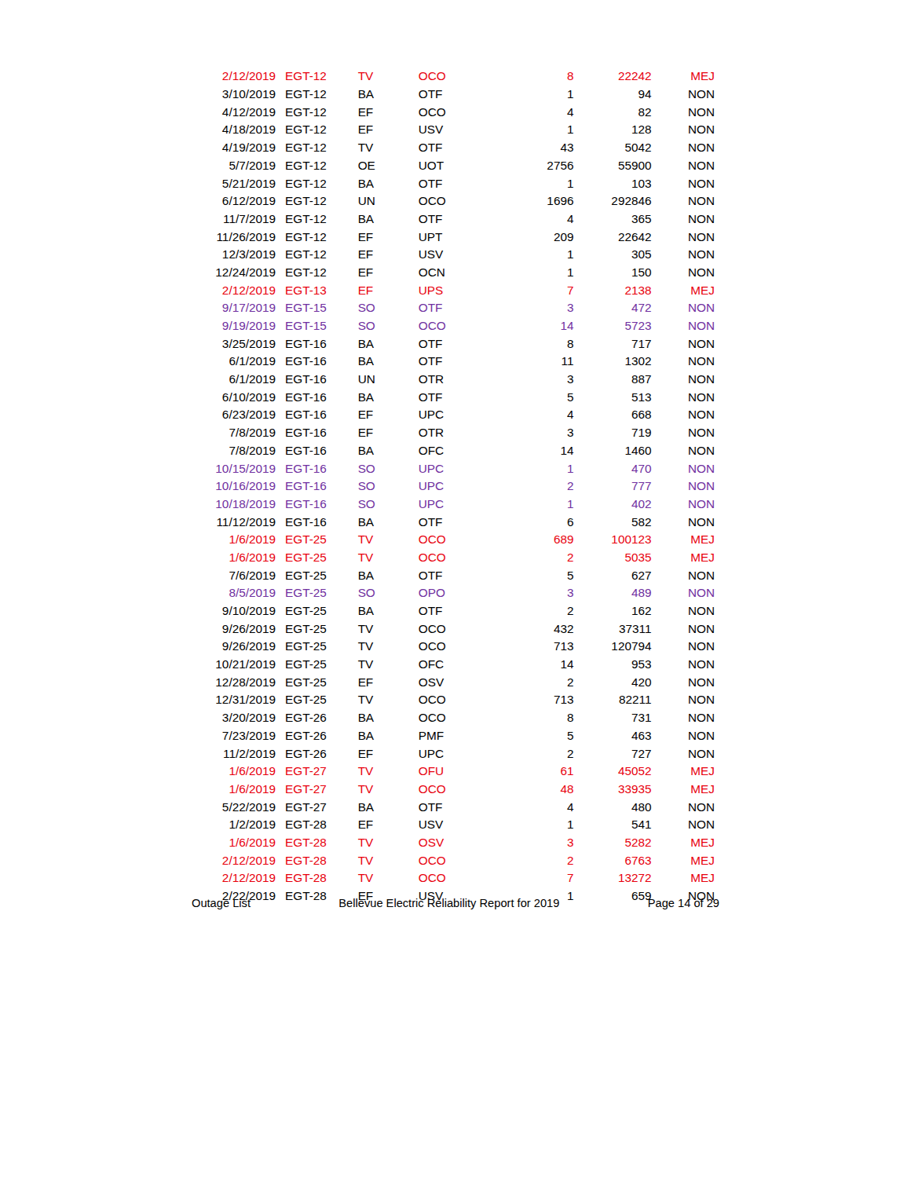| 2/12/2019 | EGT-12 | TV | OCO | 8 | 22242 | MEJ |
| 3/10/2019 | EGT-12 | BA | OTF | 1 | 94 | NON |
| 4/12/2019 | EGT-12 | EF | OCO | 4 | 82 | NON |
| 4/18/2019 | EGT-12 | EF | USV | 1 | 128 | NON |
| 4/19/2019 | EGT-12 | TV | OTF | 43 | 5042 | NON |
| 5/7/2019 | EGT-12 | OE | UOT | 2756 | 55900 | NON |
| 5/21/2019 | EGT-12 | BA | OTF | 1 | 103 | NON |
| 6/12/2019 | EGT-12 | UN | OCO | 1696 | 292846 | NON |
| 11/7/2019 | EGT-12 | BA | OTF | 4 | 365 | NON |
| 11/26/2019 | EGT-12 | EF | UPT | 209 | 22642 | NON |
| 12/3/2019 | EGT-12 | EF | USV | 1 | 305 | NON |
| 12/24/2019 | EGT-12 | EF | OCN | 1 | 150 | NON |
| 2/12/2019 | EGT-13 | EF | UPS | 7 | 2138 | MEJ |
| 9/17/2019 | EGT-15 | SO | OTF | 3 | 472 | NON |
| 9/19/2019 | EGT-15 | SO | OCO | 14 | 5723 | NON |
| 3/25/2019 | EGT-16 | BA | OTF | 8 | 717 | NON |
| 6/1/2019 | EGT-16 | BA | OTF | 11 | 1302 | NON |
| 6/1/2019 | EGT-16 | UN | OTR | 3 | 887 | NON |
| 6/10/2019 | EGT-16 | BA | OTF | 5 | 513 | NON |
| 6/23/2019 | EGT-16 | EF | UPC | 4 | 668 | NON |
| 7/8/2019 | EGT-16 | EF | OTR | 3 | 719 | NON |
| 7/8/2019 | EGT-16 | BA | OFC | 14 | 1460 | NON |
| 10/15/2019 | EGT-16 | SO | UPC | 1 | 470 | NON |
| 10/16/2019 | EGT-16 | SO | UPC | 2 | 777 | NON |
| 10/18/2019 | EGT-16 | SO | UPC | 1 | 402 | NON |
| 11/12/2019 | EGT-16 | BA | OTF | 6 | 582 | NON |
| 1/6/2019 | EGT-25 | TV | OCO | 689 | 100123 | MEJ |
| 1/6/2019 | EGT-25 | TV | OCO | 2 | 5035 | MEJ |
| 7/6/2019 | EGT-25 | BA | OTF | 5 | 627 | NON |
| 8/5/2019 | EGT-25 | SO | OPO | 3 | 489 | NON |
| 9/10/2019 | EGT-25 | BA | OTF | 2 | 162 | NON |
| 9/26/2019 | EGT-25 | TV | OCO | 432 | 37311 | NON |
| 9/26/2019 | EGT-25 | TV | OCO | 713 | 120794 | NON |
| 10/21/2019 | EGT-25 | TV | OFC | 14 | 953 | NON |
| 12/28/2019 | EGT-25 | EF | OSV | 2 | 420 | NON |
| 12/31/2019 | EGT-25 | TV | OCO | 713 | 82211 | NON |
| 3/20/2019 | EGT-26 | BA | OCO | 8 | 731 | NON |
| 7/23/2019 | EGT-26 | BA | PMF | 5 | 463 | NON |
| 11/2/2019 | EGT-26 | EF | UPC | 2 | 727 | NON |
| 1/6/2019 | EGT-27 | TV | OFU | 61 | 45052 | MEJ |
| 1/6/2019 | EGT-27 | TV | OCO | 48 | 33935 | MEJ |
| 5/22/2019 | EGT-27 | BA | OTF | 4 | 480 | NON |
| 1/2/2019 | EGT-28 | EF | USV | 1 | 541 | NON |
| 1/6/2019 | EGT-28 | TV | OSV | 3 | 5282 | MEJ |
| 2/12/2019 | EGT-28 | TV | OCO | 2 | 6763 | MEJ |
| 2/12/2019 | EGT-28 | TV | OCO | 7 | 13272 | MEJ |
| 2/22/2019 | EGT-28 | EF | USV | 1 | 659 | NON |
Outage List
Bellevue Electric Reliability Report for 2019
Page 14 of 29